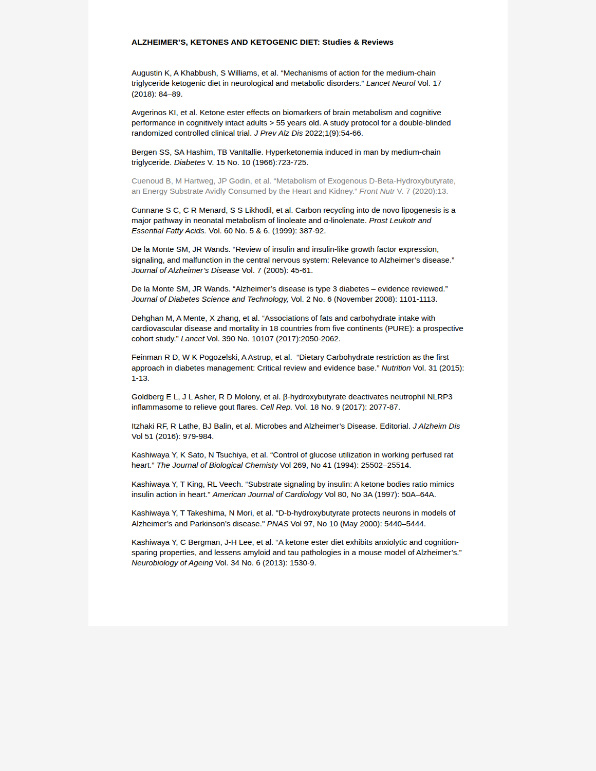ALZHEIMER’S, KETONES AND KETOGENIC DIET: Studies & Reviews
Augustin K, A Khabbush, S Williams, et al. “Mechanisms of action for the medium-chain triglyceride ketogenic diet in neurological and metabolic disorders.” Lancet Neurol Vol. 17 (2018): 84–89.
Avgerinos KI, et al. Ketone ester effects on biomarkers of brain metabolism and cognitive performance in cognitively intact adults > 55 years old. A study protocol for a double-blinded randomized controlled clinical trial. J Prev Alz Dis 2022;1(9):54-66.
Bergen SS, SA Hashim, TB VanItallie. Hyperketonemia induced in man by medium-chain triglyceride. Diabetes V. 15 No. 10 (1966):723-725.
Cuenoud B, M Hartweg, JP Godin, et al. “Metabolism of Exogenous D-Beta-Hydroxybutyrate, an Energy Substrate Avidly Consumed by the Heart and Kidney.” Front Nutr V. 7 (2020):13.
Cunnane S C, C R Menard, S S Likhodil, et al. Carbon recycling into de novo lipogenesis is a major pathway in neonatal metabolism of linoleate and α-linolenate. Prost Leukotr and Essential Fatty Acids. Vol. 60 No. 5 & 6. (1999): 387-92.
De la Monte SM, JR Wands. “Review of insulin and insulin-like growth factor expression, signaling, and malfunction in the central nervous system: Relevance to Alzheimer’s disease.” Journal of Alzheimer’s Disease Vol. 7 (2005): 45-61.
De la Monte SM, JR Wands. “Alzheimer’s disease is type 3 diabetes – evidence reviewed.” Journal of Diabetes Science and Technology, Vol. 2 No. 6 (November 2008): 1101-1113.
Dehghan M, A Mente, X zhang, et al. “Associations of fats and carbohydrate intake with cardiovascular disease and mortality in 18 countries from five continents (PURE): a prospective cohort study.” Lancet Vol. 390 No. 10107 (2017):2050-2062.
Feinman R D, W K Pogozelski, A Astrup, et al. “Dietary Carbohydrate restriction as the first approach in diabetes management: Critical review and evidence base.” Nutrition Vol. 31 (2015): 1-13.
Goldberg E L, J L Asher, R D Molony, et al. β-hydroxybutyrate deactivates neutrophil NLRP3 inflammasome to relieve gout flares. Cell Rep. Vol. 18 No. 9 (2017): 2077-87.
Itzhaki RF, R Lathe, BJ Balin, et al. Microbes and Alzheimer’s Disease. Editorial. J Alzheim Dis Vol 51 (2016): 979-984.
Kashiwaya Y, K Sato, N Tsuchiya, et al. “Control of glucose utilization in working perfused rat heart.” The Journal of Biological Chemisty Vol 269, No 41 (1994): 25502–25514.
Kashiwaya Y, T King, RL Veech. “Substrate signaling by insulin: A ketone bodies ratio mimics insulin action in heart.” American Journal of Cardiology Vol 80, No 3A (1997): 50A–64A.
Kashiwaya Y, T Takeshima, N Mori, et al. "D-b-hydroxybutyrate protects neurons in models of Alzheimer’s and Parkinson’s disease." PNAS Vol 97, No 10 (May 2000): 5440–5444.
Kashiwaya Y, C Bergman, J-H Lee, et al. “A ketone ester diet exhibits anxiolytic and cognition-sparing properties, and lessens amyloid and tau pathologies in a mouse model of Alzheimer’s.” Neurobiology of Ageing Vol. 34 No. 6 (2013): 1530-9.